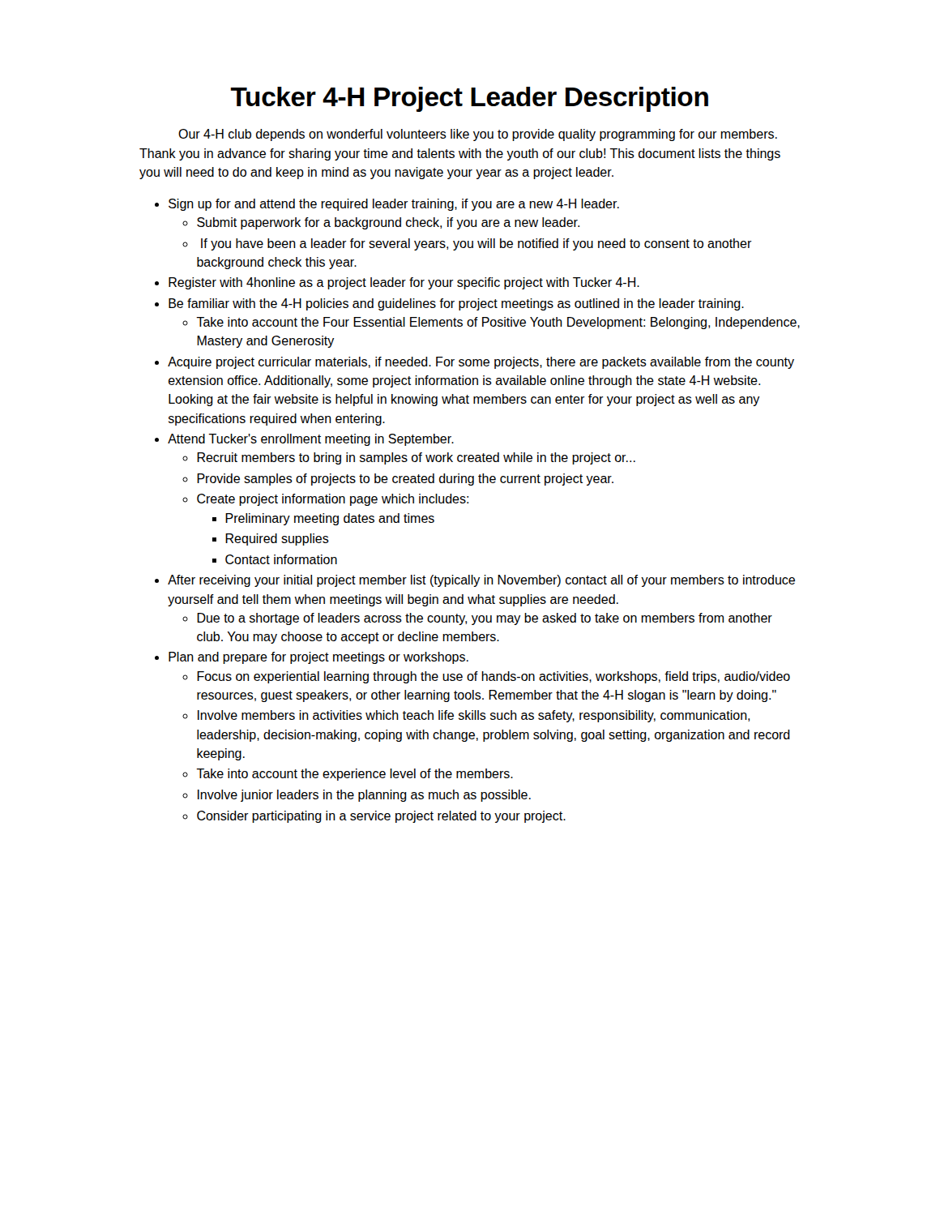Tucker 4-H Project Leader Description
Our 4-H club depends on wonderful volunteers like you to provide quality programming for our members. Thank you in advance for sharing your time and talents with the youth of our club! This document lists the things you will need to do and keep in mind as you navigate your year as a project leader.
Sign up for and attend the required leader training, if you are a new 4-H leader.
Submit paperwork for a background check, if you are a new leader.
If you have been a leader for several years, you will be notified if you need to consent to another background check this year.
Register with 4honline as a project leader for your specific project with Tucker 4-H.
Be familiar with the 4-H policies and guidelines for project meetings as outlined in the leader training.
Take into account the Four Essential Elements of Positive Youth Development: Belonging, Independence, Mastery and Generosity
Acquire project curricular materials, if needed. For some projects, there are packets available from the county extension office. Additionally, some project information is available online through the state 4-H website. Looking at the fair website is helpful in knowing what members can enter for your project as well as any specifications required when entering.
Attend Tucker's enrollment meeting in September.
Recruit members to bring in samples of work created while in the project or...
Provide samples of projects to be created during the current project year.
Create project information page which includes:
Preliminary meeting dates and times
Required supplies
Contact information
After receiving your initial project member list (typically in November) contact all of your members to introduce yourself and tell them when meetings will begin and what supplies are needed.
Due to a shortage of leaders across the county, you may be asked to take on members from another club. You may choose to accept or decline members.
Plan and prepare for project meetings or workshops.
Focus on experiential learning through the use of hands-on activities, workshops, field trips, audio/video resources, guest speakers, or other learning tools. Remember that the 4-H slogan is "learn by doing."
Involve members in activities which teach life skills such as safety, responsibility, communication, leadership, decision-making, coping with change, problem solving, goal setting, organization and record keeping.
Take into account the experience level of the members.
Involve junior leaders in the planning as much as possible.
Consider participating in a service project related to your project.